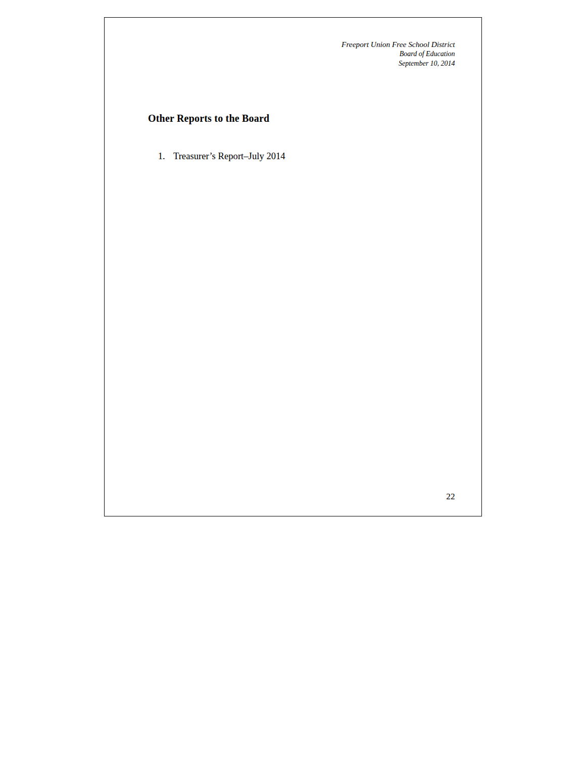Freeport Union Free School District
Board of Education
September 10, 2014
Other Reports to the Board
Treasurer’s Report–July 2014
22